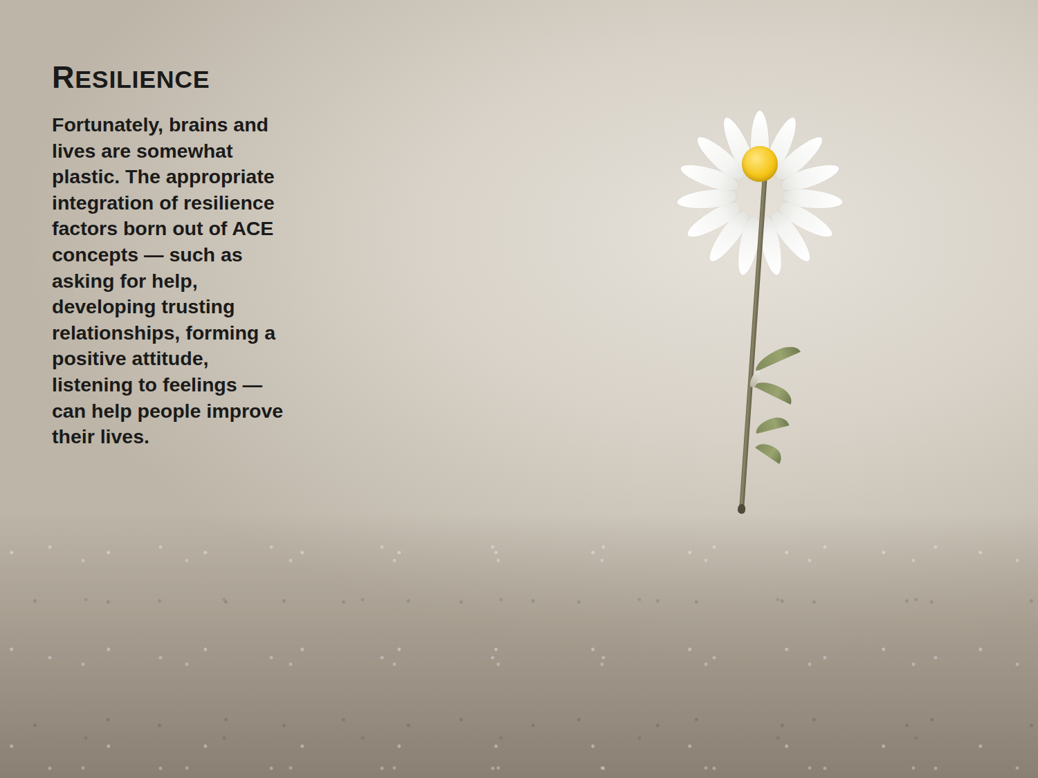Resilience
Fortunately, brains and lives are somewhat plastic. The appropriate integration of resilience factors born out of ACE concepts — such as asking for help, developing trusting relationships, forming a positive attitude, listening to feelings — can help people improve their lives.